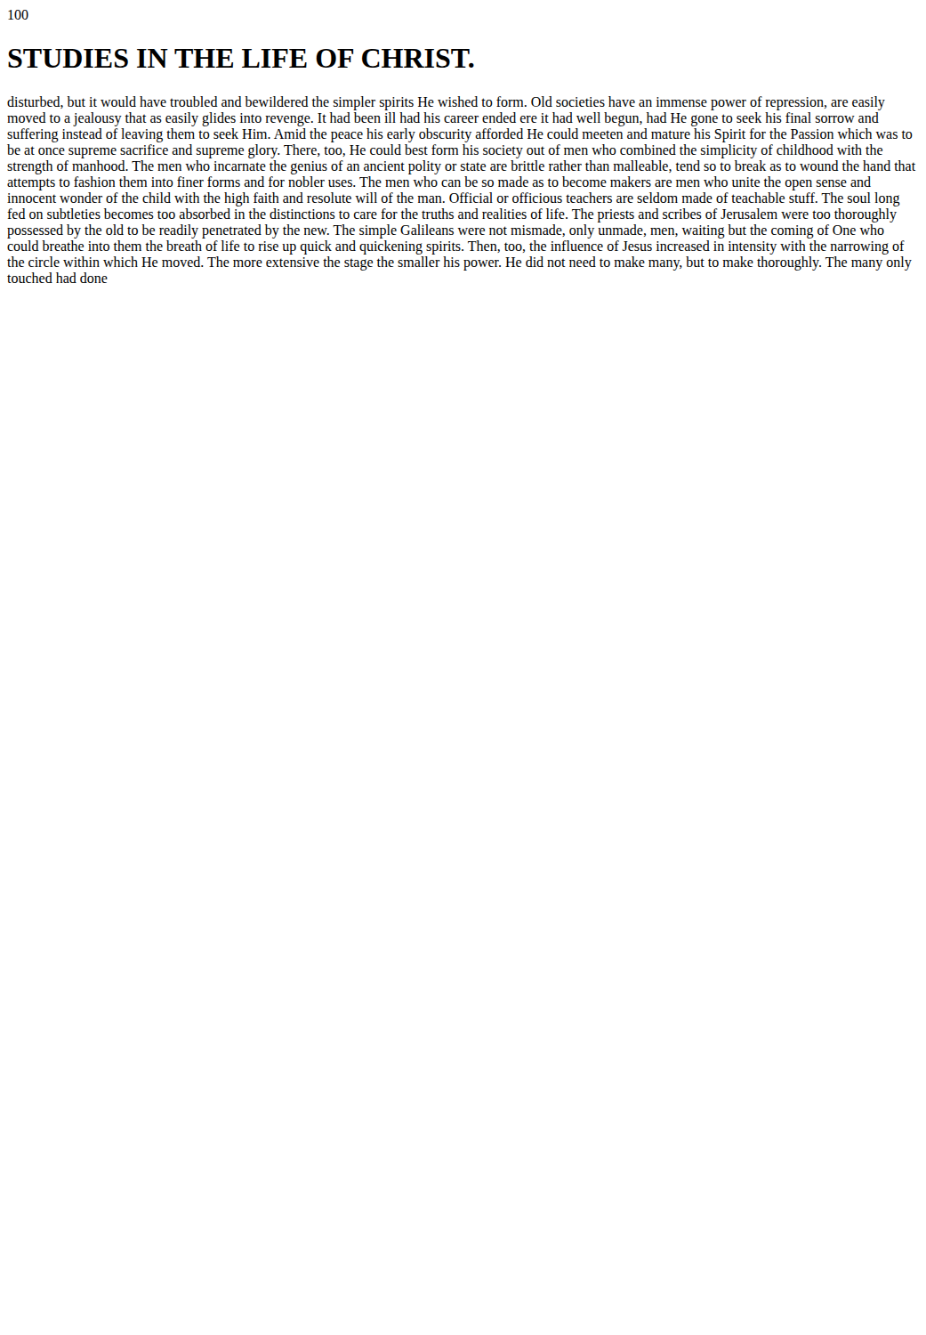100
STUDIES IN THE LIFE OF CHRIST.
disturbed, but it would have troubled and bewildered the simpler spirits He wished to form. Old societies have an immense power of repression, are easily moved to a jealousy that as easily glides into revenge. It had been ill had his career ended ere it had well begun, had He gone to seek his final sorrow and suffering instead of leaving them to seek Him. Amid the peace his early obscurity afforded He could meeten and mature his Spirit for the Passion which was to be at once supreme sacrifice and supreme glory. There, too, He could best form his society out of men who combined the simplicity of childhood with the strength of manhood. The men who incarnate the genius of an ancient polity or state are brittle rather than malleable, tend so to break as to wound the hand that attempts to fashion them into finer forms and for nobler uses. The men who can be so made as to become makers are men who unite the open sense and innocent wonder of the child with the high faith and resolute will of the man. Official or officious teachers are seldom made of teachable stuff. The soul long fed on subtleties becomes too absorbed in the distinctions to care for the truths and realities of life. The priests and scribes of Jerusalem were too thoroughly possessed by the old to be readily penetrated by the new. The simple Galileans were not mismade, only unmade, men, waiting but the coming of One who could breathe into them the breath of life to rise up quick and quickening spirits. Then, too, the influence of Jesus increased in intensity with the narrowing of the circle within which He moved. The more extensive the stage the smaller his power. He did not need to make many, but to make thoroughly. The many only touched had done